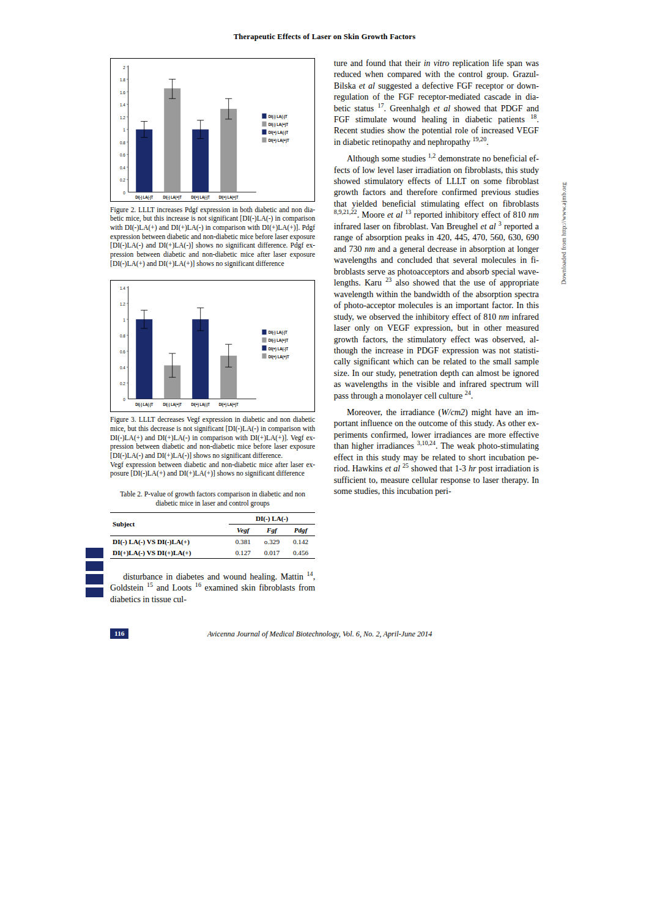Therapeutic Effects of Laser on Skin Growth Factors
Downloaded from http://www.ajmb.org
2 1.8 1.6 1.4 1.2 1 0.8 0.6 0.4 0.2 0 DI(-) LA(-)T DI(-) LA(+)T DI(+) LA(-)T DI(+) LA(+)T DI(-) LA(-)T DI(-) LA(+)T DI(+) LA(-)T DI(+) LA(+)T
Figure 2. LLLT increases Pdgf expression in both diabetic and non diabetic mice, but this increase is not significant [DI(-)LA(-) in comparison with DI(-)LA(+) and DI(+)LA(-) in comparison with DI(+)LA(+)]. Pdgf expression between diabetic and non-diabetic mice before laser exposure [DI(-)LA(-) and DI(+)LA(-)] shows no significant difference. Pdgf expression between diabetic and non-diabetic mice after laser exposure [DI(-)LA(+) and DI(+)LA(+)] shows no significant difference
1.4 1.2 1 0.8 0.6 0.4 0.2 0 DI(-) LA(-)T DI(-) LA(+)T DI(+) LA(-)T DI(+) LA(+)T DI(-) LA(-)T DI(-) LA(+)T DI(+) LA(-)T DI(+) LA(+)T
Figure 3. LLLT decreases Vegf expression in diabetic and non diabetic mice, but this decrease is not significant [DI(-)LA(-) in comparison with DI(-)LA(+) and DI(+)LA(-) in comparison with DI(+)LA(+)]. Vegf expression between diabetic and non-diabetic mice before laser exposure [DI(-)LA(-) and DI(+)LA(-)] shows no significant difference.
Vegf expression between diabetic and non-diabetic mice after laser exposure [DI(-)LA(+) and DI(+)LA(+)] shows no significant difference
Table 2. P-value of growth factors comparison in diabetic and non diabetic mice in laser and control groups
| Subject | DI(-) LA(-) |
| --- | --- |
| Vegf | Fgf | Pdgf |
| DI(-) LA(-) VS DI(-)LA(+) | 0.381 | o.329 | 0.142 |
| DI(+)LA(-) VS DI(+)LA(+) | 0.127 | 0.017 | 0.456 |
disturbance in diabetes and wound healing. Mattin 14, Goldstein 15 and Loots 16 examined skin fibroblasts from diabetics in tissue cul-
ture and found that their in vitro replication life span was reduced when compared with the control group. Grazul-Bilska et al suggested a defective FGF receptor or down-regulation of the FGF receptor-mediated cascade in diabetic status 17. Greenhalgh et al showed that PDGF and FGF stimulate wound healing in diabetic patients 18. Recent studies show the potential role of increased VEGF in diabetic retinopathy and nephropathy 19,20.
Although some studies 1,2 demonstrate no beneficial effects of low level laser irradiation on fibroblasts, this study showed stimulatory effects of LLLT on some fibroblast growth factors and therefore confirmed previous studies that yielded beneficial stimulating effect on fibroblasts 8,9,21,22. Moore et al 13 reported inhibitory effect of 810 nm infrared laser on fibroblast. Van Breughel et al 3 reported a range of absorption peaks in 420, 445, 470, 560, 630, 690 and 730 nm and a general decrease in absorption at longer wavelengths and concluded that several molecules in fibroblasts serve as photoacceptors and absorb special wavelengths. Karu 23 also showed that the use of appropriate wavelength within the bandwidth of the absorption spectra of photo-acceptor molecules is an important factor. In this study, we observed the inhibitory effect of 810 nm infrared laser only on VEGF expression, but in other measured growth factors, the stimulatory effect was observed, although the increase in PDGF expression was not statistically significant which can be related to the small sample size. In our study, penetration depth can almost be ignored as wavelengths in the visible and infrared spectrum will pass through a monolayer cell culture 24.
Moreover, the irradiance (W/cm2) might have an important influence on the outcome of this study. As other experiments confirmed, lower irradiances are more effective than higher irradiances 3,10,24. The weak photo-stimulating effect in this study may be related to short incubation period. Hawkins et al 25 showed that 1-3 hr post irradiation is sufficient to, measure cellular response to laser therapy. In some studies, this incubation peri-
116
Avicenna Journal of Medical Biotechnology, Vol. 6, No. 2, April-June 2014